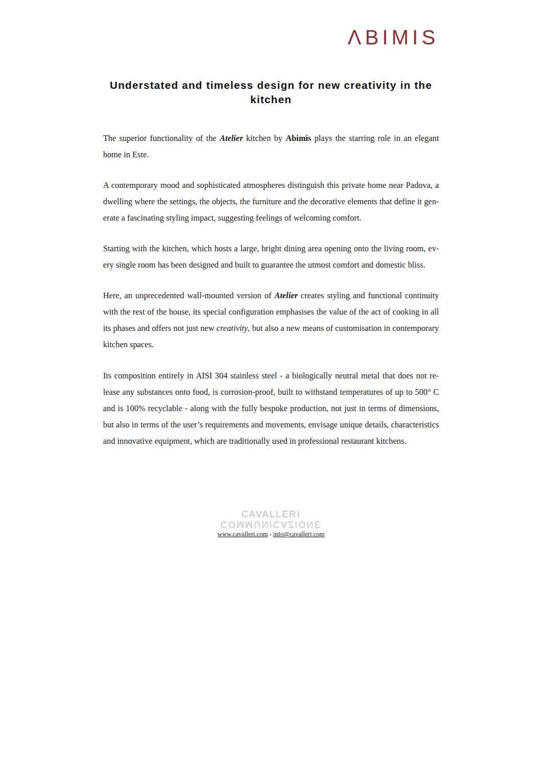ΛBIMIS
Understated and timeless design for new creativity in the kitchen
The superior functionality of the Atelier kitchen by Abimis plays the starring role in an elegant home in Este.
A contemporary mood and sophisticated atmospheres distinguish this private home near Padova, a dwelling where the settings, the objects, the furniture and the decorative elements that define it generate a fascinating styling impact, suggesting feelings of welcoming comfort.
Starting with the kitchen, which hosts a large, bright dining area opening onto the living room, every single room has been designed and built to guarantee the utmost comfort and domestic bliss.
Here, an unprecedented wall-mounted version of Atelier creates styling and functional continuity with the rest of the house, its special configuration emphasises the value of the act of cooking in all its phases and offers not just new creativity, but also a new means of customisation in contemporary kitchen spaces.
Its composition entirely in AISI 304 stainless steel - a biologically neutral metal that does not release any substances onto food, is corrosion-proof, built to withstand temperatures of up to 500° C and is 100% recyclable - along with the fully bespoke production, not just in terms of dimensions, but also in terms of the user’s requirements and movements, envisage unique details, characteristics and innovative equipment, which are traditionally used in professional restaurant kitchens.
CAVALLERI COMMUNICAZIONE
www.cavalleri.com - info@cavalleri.com